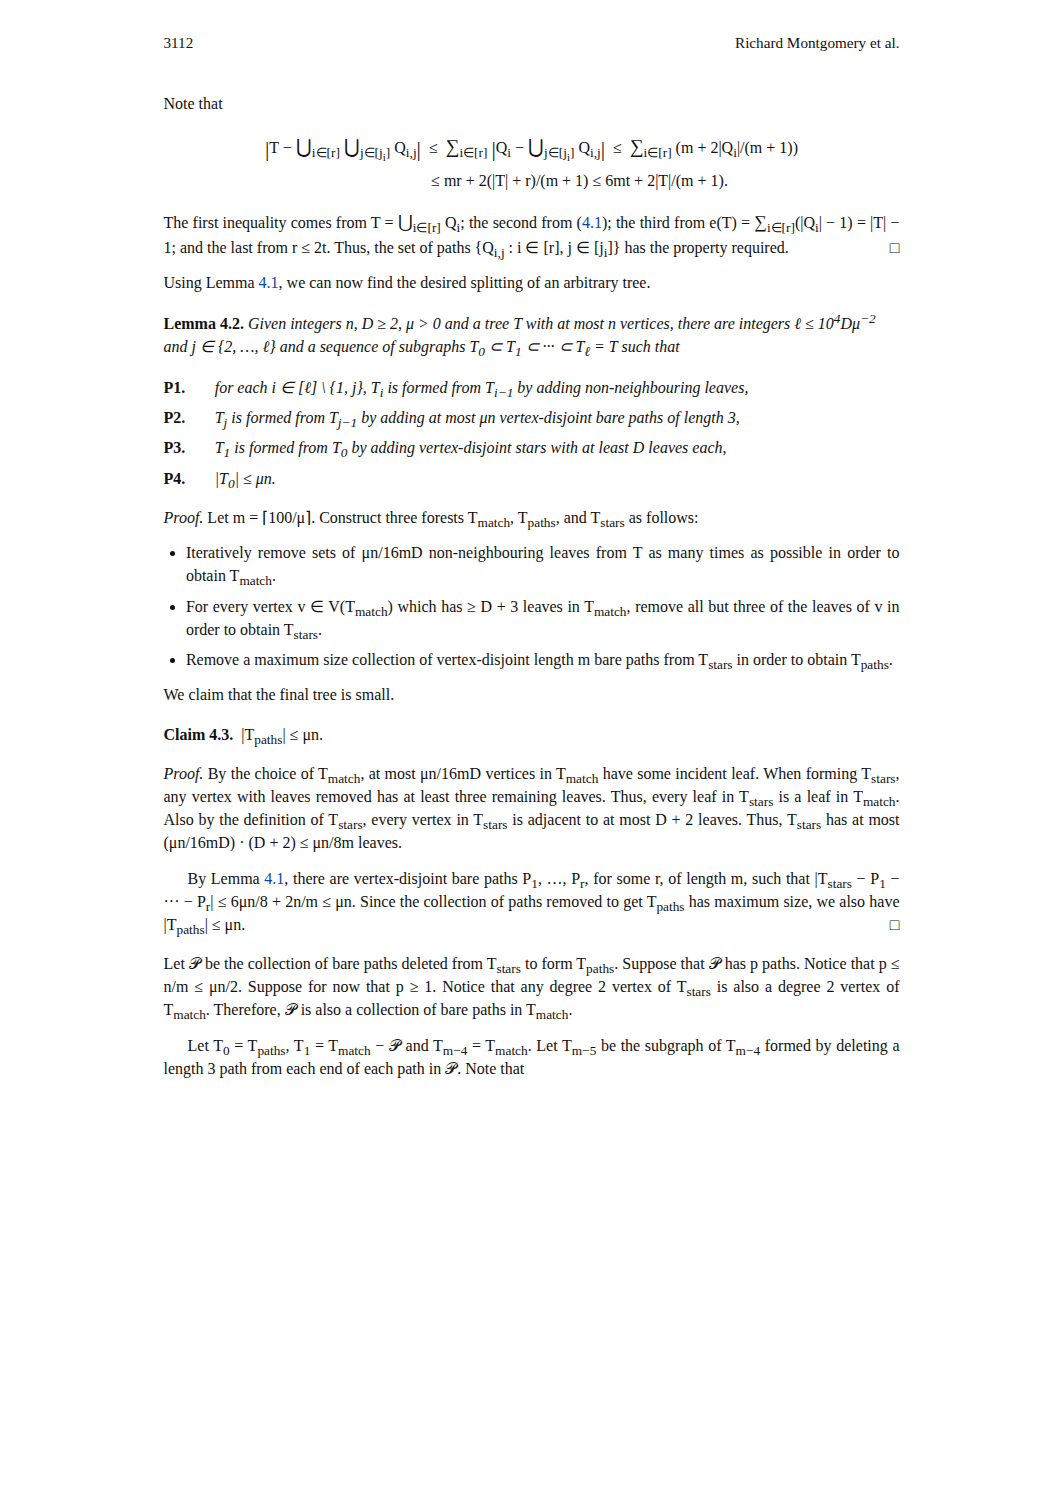3112 Richard Montgomery et al.
Note that
|T − ⋃i∈[r] ⋃j∈[ji] Qi,j| ≤ ∑i∈[r] |Qi − ⋃j∈[ji] Qi,j| ≤ ∑i∈[r] (m + 2|Qi|/(m + 1)) ≤ mr + 2(|T| + r)/(m + 1) ≤ 6mt + 2|T|/(m + 1).
The first inequality comes from T = ⋃i∈[r] Qi; the second from (4.1); the third from e(T) = ∑i∈[r](|Qi| − 1) = |T| − 1; and the last from r ≤ 2t. Thus, the set of paths {Qi,j : i ∈ [r], j ∈ [ji]} has the property required. □
Using Lemma 4.1, we can now find the desired splitting of an arbitrary tree.
Lemma 4.2. Given integers n, D ≥ 2, μ > 0 and a tree T with at most n vertices, there are integers ℓ ≤ 104Dμ−2 and j ∈ {2, …, ℓ} and a sequence of subgraphs T0 ⊂ T1 ⊂ ··· ⊂ Tℓ = T such that
P1. for each i ∈ [ℓ] \ {1, j}, Ti is formed from Ti−1 by adding non-neighbouring leaves,
P2. Tj is formed from Tj−1 by adding at most μn vertex-disjoint bare paths of length 3,
P3. T1 is formed from T0 by adding vertex-disjoint stars with at least D leaves each,
P4.|T0| ≤ μn.
Proof. Let m = ⌈100/μ⌉. Construct three forests Tmatch, Tpaths, and Tstars as follows:
Iteratively remove sets of μn/16mD non-neighbouring leaves from T as many times as possible in order to obtain Tmatch.
For every vertex v ∈ V(Tmatch) which has ≥ D + 3 leaves in Tmatch, remove all but three of the leaves of v in order to obtain Tstars.
Remove a maximum size collection of vertex-disjoint length m bare paths from Tstars in order to obtain Tpaths.
We claim that the final tree is small.
Claim 4.3. |Tpaths| ≤ μn.
Proof. By the choice of Tmatch, at most μn/16mD vertices in Tmatch have some incident leaf. When forming Tstars, any vertex with leaves removed has at least three remaining leaves. Thus, every leaf in Tstars is a leaf in Tmatch. Also by the definition of Tstars, every vertex in Tstars is adjacent to at most D + 2 leaves. Thus, Tstars has at most (μn/16mD) · (D + 2) ≤ μn/8m leaves.
By Lemma 4.1, there are vertex-disjoint bare paths P1, …, Pr, for some r, of length m, such that |Tstars − P1 − ··· − Pr| ≤ 6μn/8 + 2n/m ≤ μn. Since the collection of paths removed to get Tpaths has maximum size, we also have |Tpaths| ≤ μn. □
Let 𝒫 be the collection of bare paths deleted from Tstars to form Tpaths. Suppose that 𝒫 has p paths. Notice that p ≤ n/m ≤ μn/2. Suppose for now that p ≥ 1. Notice that any degree 2 vertex of Tstars is also a degree 2 vertex of Tmatch. Therefore, 𝒫 is also a collection of bare paths in Tmatch.
Let T0 = Tpaths, T1 = Tmatch − 𝒫 and Tm−4 = Tmatch. Let Tm−5 be the subgraph of Tm−4 formed by deleting a length 3 path from each end of each path in 𝒫. Note that